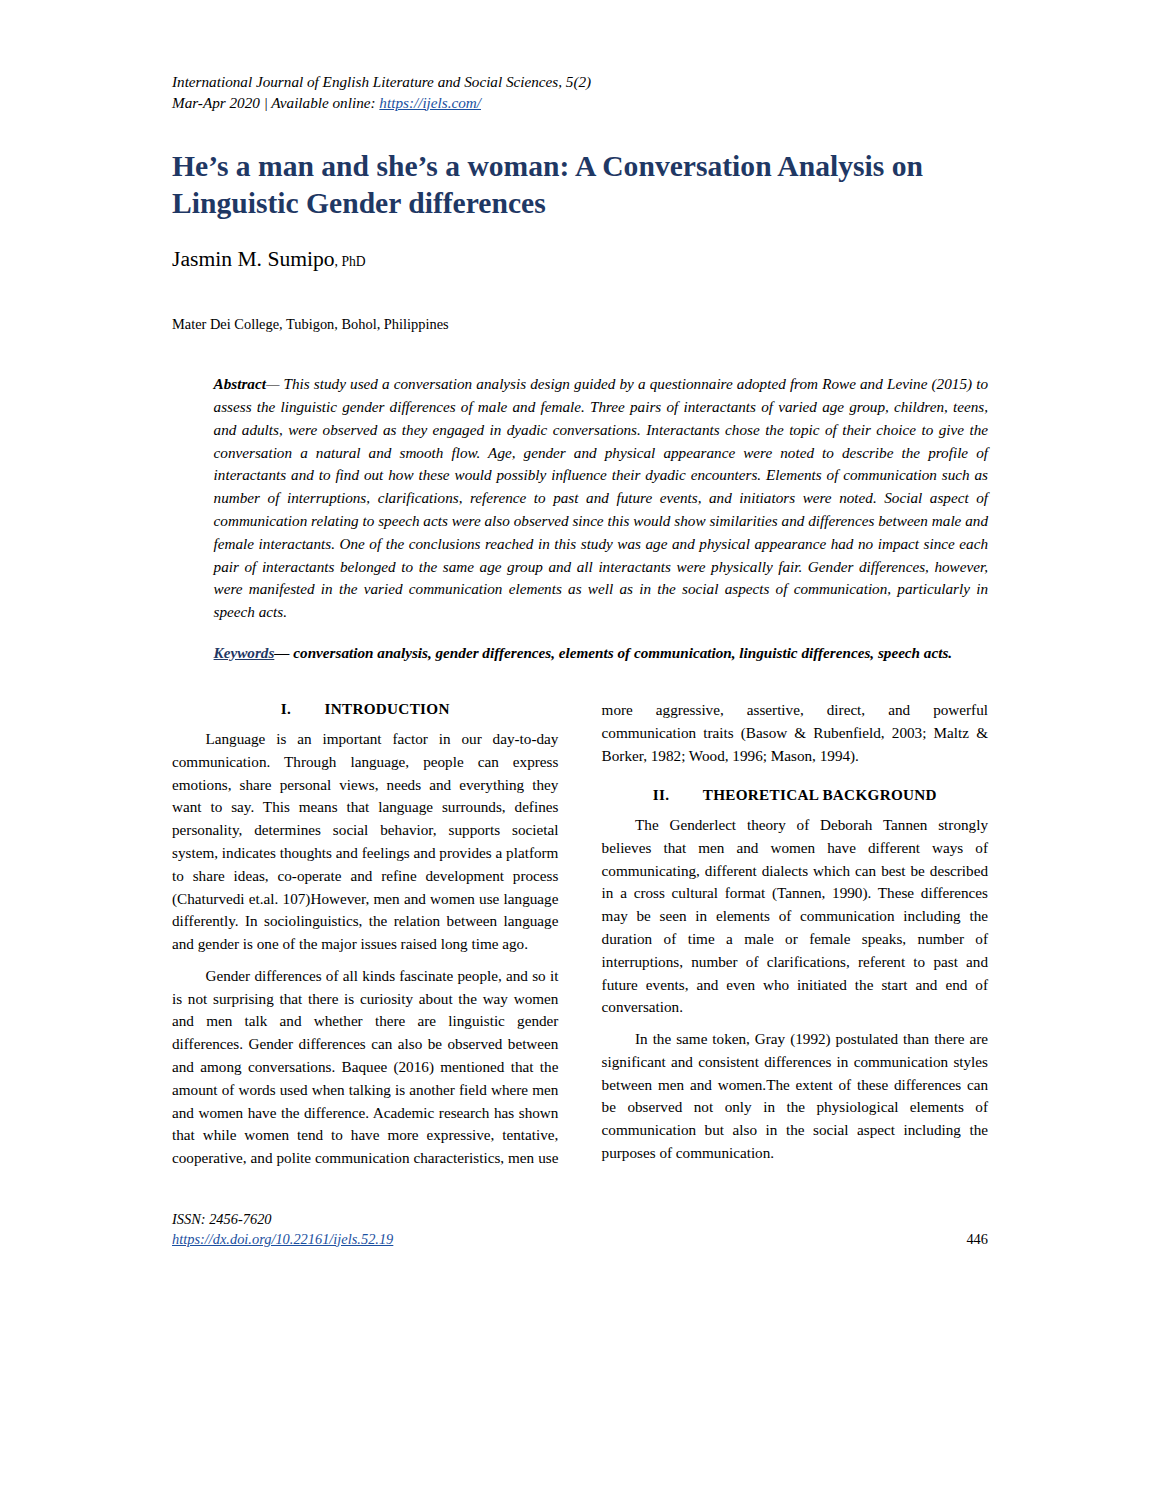International Journal of English Literature and Social Sciences, 5(2)
Mar-Apr 2020 | Available online: https://ijels.com/
He’s a man and she’s a woman: A Conversation Analysis on Linguistic Gender differences
Jasmin M. Sumipo, PhD
Mater Dei College, Tubigon, Bohol, Philippines
Abstract— This study used a conversation analysis design guided by a questionnaire adopted from Rowe and Levine (2015) to assess the linguistic gender differences of male and female. Three pairs of interactants of varied age group, children, teens, and adults, were observed as they engaged in dyadic conversations. Interactants chose the topic of their choice to give the conversation a natural and smooth flow. Age, gender and physical appearance were noted to describe the profile of interactants and to find out how these would possibly influence their dyadic encounters. Elements of communication such as number of interruptions, clarifications, reference to past and future events, and initiators were noted. Social aspect of communication relating to speech acts were also observed since this would show similarities and differences between male and female interactants. One of the conclusions reached in this study was age and physical appearance had no impact since each pair of interactants belonged to the same age group and all interactants were physically fair. Gender differences, however, were manifested in the varied communication elements as well as in the social aspects of communication, particularly in speech acts.
Keywords— conversation analysis, gender differences, elements of communication, linguistic differences, speech acts.
I. INTRODUCTION
Language is an important factor in our day-to-day communication. Through language, people can express emotions, share personal views, needs and everything they want to say. This means that language surrounds, defines personality, determines social behavior, supports societal system, indicates thoughts and feelings and provides a platform to share ideas, co-operate and refine development process (Chaturvedi et.al. 107)However, men and women use language differently. In sociolinguistics, the relation between language and gender is one of the major issues raised long time ago.
Gender differences of all kinds fascinate people, and so it is not surprising that there is curiosity about the way women and men talk and whether there are linguistic gender differences. Gender differences can also be observed between and among conversations. Baquee (2016) mentioned that the amount of words used when talking is another field where men and women have the difference. Academic research has shown that while women tend to have more expressive, tentative, cooperative, and polite communication characteristics, men use more aggressive, assertive, direct, and powerful communication traits (Basow & Rubenfield, 2003; Maltz & Borker, 1982; Wood, 1996; Mason, 1994).
II. THEORETICAL BACKGROUND
The Genderlect theory of Deborah Tannen strongly believes that men and women have different ways of communicating, different dialects which can best be described in a cross cultural format (Tannen, 1990). These differences may be seen in elements of communication including the duration of time a male or female speaks, number of interruptions, number of clarifications, referent to past and future events, and even who initiated the start and end of conversation.
In the same token, Gray (1992) postulated than there are significant and consistent differences in communication styles between men and women.The extent of these differences can be observed not only in the physiological elements of communication but also in the social aspect including the purposes of communication.
ISSN: 2456-7620
https://dx.doi.org/10.22161/ijels.52.19 446